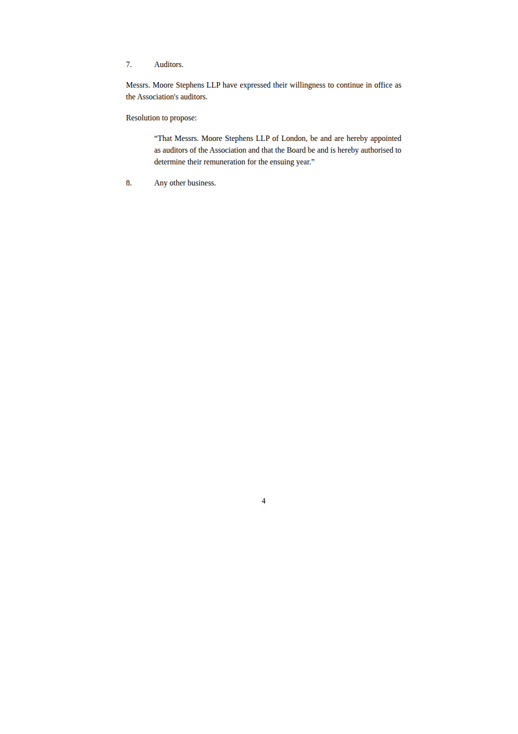7. Auditors.
Messrs. Moore Stephens LLP have expressed their willingness to continue in office as the Association's auditors.
Resolution to propose:
“That Messrs. Moore Stephens LLP of London, be and are hereby appointed as auditors of the Association and that the Board be and is hereby authorised to determine their remuneration for the ensuing year.”
8. Any other business.
4